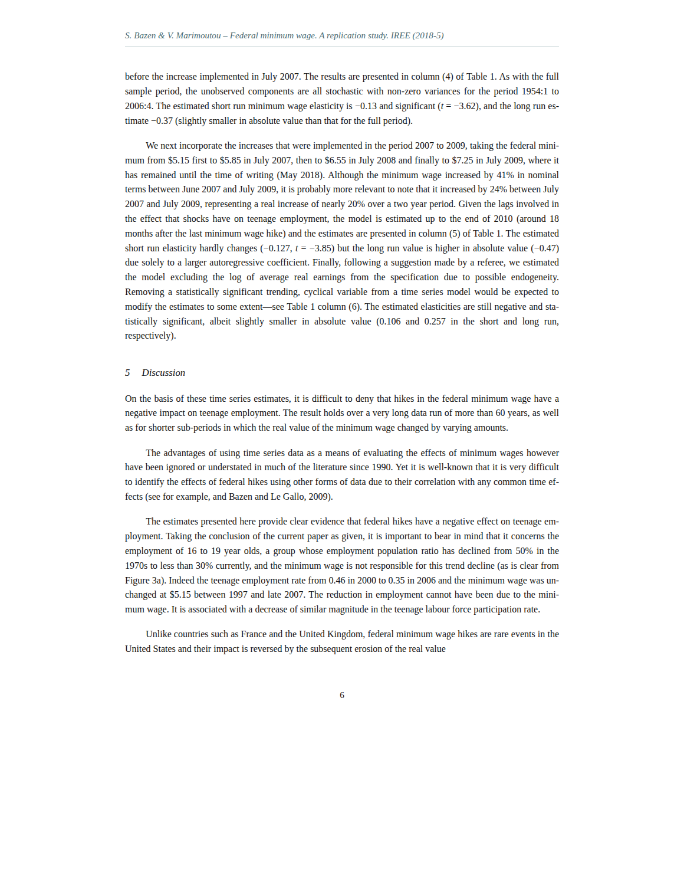S. Bazen & V. Marimoutou – Federal minimum wage. A replication study. IREE (2018-5)
before the increase implemented in July 2007. The results are presented in column (4) of Table 1. As with the full sample period, the unobserved components are all stochastic with non-zero variances for the period 1954:1 to 2006:4. The estimated short run minimum wage elasticity is −0.13 and significant (t = −3.62), and the long run estimate −0.37 (slightly smaller in absolute value than that for the full period).
We next incorporate the increases that were implemented in the period 2007 to 2009, taking the federal minimum from $5.15 first to $5.85 in July 2007, then to $6.55 in July 2008 and finally to $7.25 in July 2009, where it has remained until the time of writing (May 2018). Although the minimum wage increased by 41% in nominal terms between June 2007 and July 2009, it is probably more relevant to note that it increased by 24% between July 2007 and July 2009, representing a real increase of nearly 20% over a two year period. Given the lags involved in the effect that shocks have on teenage employment, the model is estimated up to the end of 2010 (around 18 months after the last minimum wage hike) and the estimates are presented in column (5) of Table 1. The estimated short run elasticity hardly changes (−0.127, t = −3.85) but the long run value is higher in absolute value (−0.47) due solely to a larger autoregressive coefficient. Finally, following a suggestion made by a referee, we estimated the model excluding the log of average real earnings from the specification due to possible endogeneity. Removing a statistically significant trending, cyclical variable from a time series model would be expected to modify the estimates to some extent—see Table 1 column (6). The estimated elasticities are still negative and statistically significant, albeit slightly smaller in absolute value (0.106 and 0.257 in the short and long run, respectively).
5 Discussion
On the basis of these time series estimates, it is difficult to deny that hikes in the federal minimum wage have a negative impact on teenage employment. The result holds over a very long data run of more than 60 years, as well as for shorter sub-periods in which the real value of the minimum wage changed by varying amounts.
The advantages of using time series data as a means of evaluating the effects of minimum wages however have been ignored or understated in much of the literature since 1990. Yet it is well-known that it is very difficult to identify the effects of federal hikes using other forms of data due to their correlation with any common time effects (see for example, and Bazen and Le Gallo, 2009).
The estimates presented here provide clear evidence that federal hikes have a negative effect on teenage employment. Taking the conclusion of the current paper as given, it is important to bear in mind that it concerns the employment of 16 to 19 year olds, a group whose employment population ratio has declined from 50% in the 1970s to less than 30% currently, and the minimum wage is not responsible for this trend decline (as is clear from Figure 3a). Indeed the teenage employment rate from 0.46 in 2000 to 0.35 in 2006 and the minimum wage was unchanged at $5.15 between 1997 and late 2007. The reduction in employment cannot have been due to the minimum wage. It is associated with a decrease of similar magnitude in the teenage labour force participation rate.
Unlike countries such as France and the United Kingdom, federal minimum wage hikes are rare events in the United States and their impact is reversed by the subsequent erosion of the real value
6